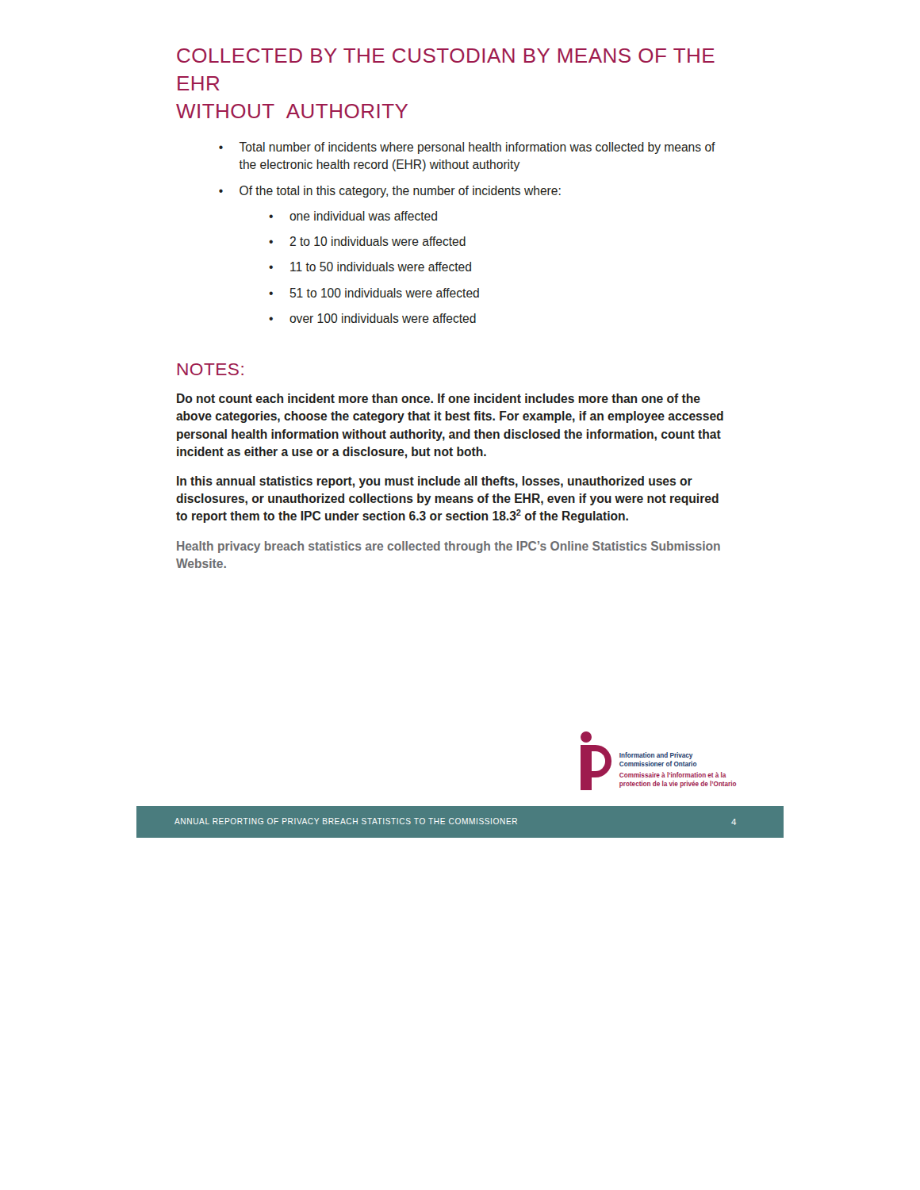Collected by the Custodian by Means of the EHR
Without Authority
Total number of incidents where personal health information was collected by means of the electronic health record (EHR) without authority
Of the total in this category, the number of incidents where:
one individual was affected
2 to 10 individuals were affected
11 to 50 individuals were affected
51 to 100 individuals were affected
over 100 individuals were affected
Notes:
Do not count each incident more than once. If one incident includes more than one of the above categories, choose the category that it best fits. For example, if an employee accessed personal health information without authority, and then disclosed the information, count that incident as either a use or a disclosure, but not both.
In this annual statistics report, you must include all thefts, losses, unauthorized uses or disclosures, or unauthorized collections by means of the EHR, even if you were not required to report them to the IPC under section 6.3 or section 18.32 of the Regulation.
Health privacy breach statistics are collected through the IPC’s Online Statistics Submission Website.
2 Or, for coroners, clause 18.10(4)(b).
Information and Privacy
Commissioner of Ontario
Commissaire à l’information et à la
protection de la vie privée de l’Ontario
Annual Reporting of Privacy Breach Statistics to the Commissioner 4